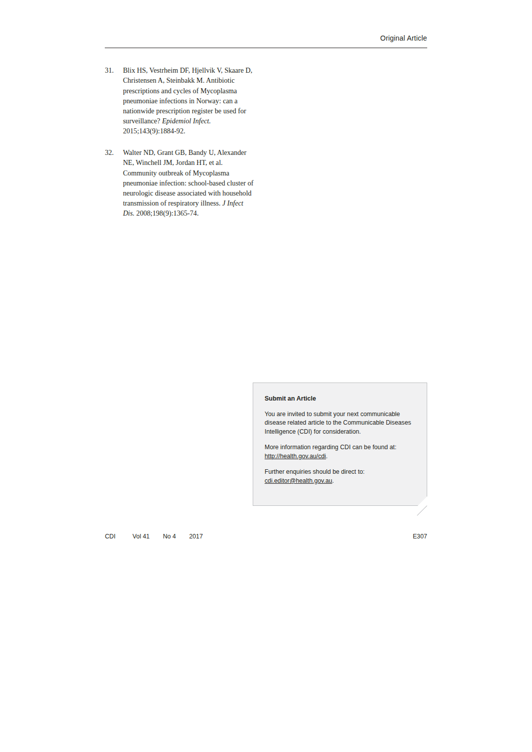Original Article
31. Blix HS, Vestrheim DF, Hjellvik V, Skaare D, Christensen A, Steinbakk M. Antibiotic prescriptions and cycles of Mycoplasma pneumoniae infections in Norway: can a nationwide prescription register be used for surveillance? Epidemiol Infect. 2015;143(9):1884-92.
32. Walter ND, Grant GB, Bandy U, Alexander NE, Winchell JM, Jordan HT, et al. Community outbreak of Mycoplasma pneumoniae infection: school-based cluster of neurologic disease associated with household transmission of respiratory illness. J Infect Dis. 2008;198(9):1365-74.
Submit an Article
You are invited to submit your next communicable disease related article to the Communicable Diseases Intelligence (CDI) for consideration.
More information regarding CDI can be found at:
http://health.gov.au/cdi.
Further enquiries should be direct to:
cdi.editor@health.gov.au.
CDI Vol 41 No 42017
E307